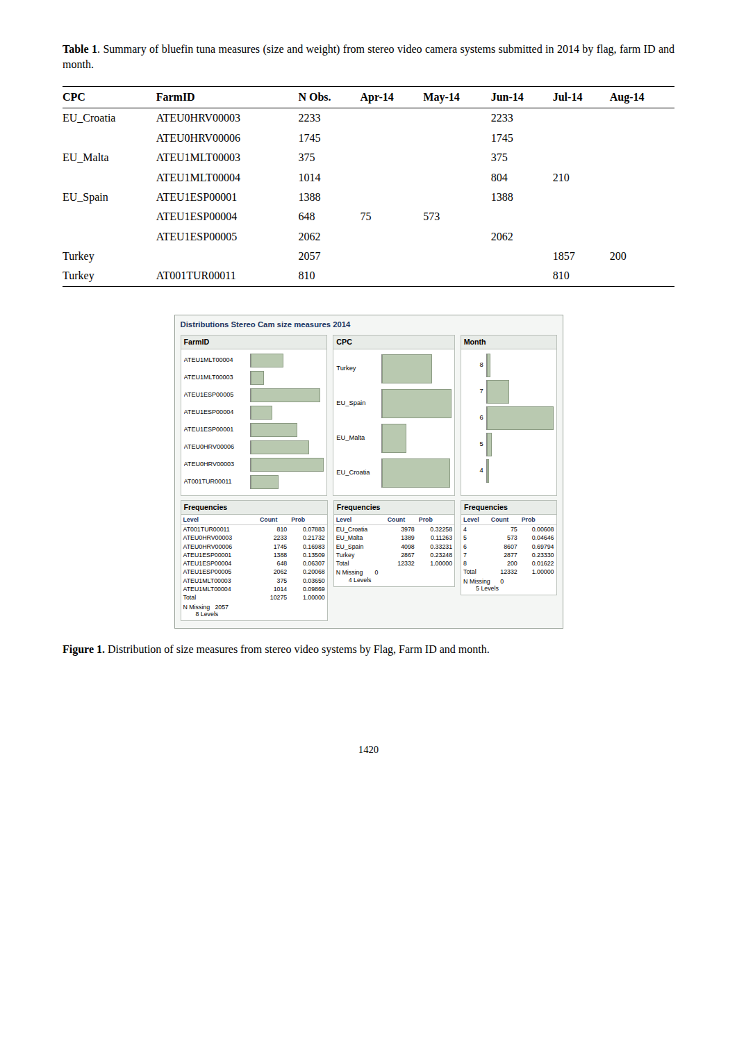Table 1. Summary of bluefin tuna measures (size and weight) from stereo video camera systems submitted in 2014 by flag, farm ID and month.
| CPC | FarmID | N Obs. | Apr-14 | May-14 | Jun-14 | Jul-14 | Aug-14 |
| --- | --- | --- | --- | --- | --- | --- | --- |
| EU_Croatia | ATEU0HRV00003 | 2233 | | | 2233 | | |
| | ATEU0HRV00006 | 1745 | | | 1745 | | |
| EU_Malta | ATEU1MLT00003 | 375 | | | 375 | | |
| | ATEU1MLT00004 | 1014 | | | 804 | 210 | |
| EU_Spain | ATEU1ESP00001 | 1388 | | | 1388 | | |
| | ATEU1ESP00004 | 648 | 75 | 573 | | | |
| | ATEU1ESP00005 | 2062 | | | 2062 | | |
| Turkey | | 2057 | | | | 1857 | 200 |
| Turkey | AT001TUR00011 | 810 | | | | 810 | |
Distributions Stereo Cam size measures 2014
FarmID
ATEU1MLT00004
ATEU1MLT00003
ATEU1ESP00005
ATEU1ESP00004
ATEU1ESP00001
ATEU0HRV00006
ATEU0HRV00003
AT001TUR00011
CPC
Turkey
EU_Spain
EU_Malta
EU_Croatia
Month
8
7
6
5
4
Frequencies
| Level | Count | Prob |
| --- | --- | --- |
| AT001TUR00011 | 810 | 0.07883 |
| ATEU0HRV00003 | 2233 | 0.21732 |
| ATEU0HRV00006 | 1745 | 0.16983 |
| ATEU1ESP00001 | 1388 | 0.13509 |
| ATEU1ESP00004 | 648 | 0.06307 |
| ATEU1ESP00005 | 2062 | 0.20068 |
| ATEU1MLT00003 | 375 | 0.03650 |
| ATEU1MLT00004 | 1014 | 0.09869 |
| Total | 10275 | 1.00000 |
N Missing 2057 8 Levels
Frequencies
| Level | Count | Prob |
| --- | --- | --- |
| EU_Croatia | 3978 | 0.32258 |
| EU_Malta | 1389 | 0.11263 |
| EU_Spain | 4098 | 0.33231 |
| Turkey | 2867 | 0.23248 |
| Total | 12332 | 1.00000 |
N Missing 0 4 Levels
Frequencies
| Level | Count | Prob |
| --- | --- | --- |
| 4 | 75 | 0.00608 |
| 5 | 573 | 0.04646 |
| 6 | 8607 | 0.69794 |
| 7 | 2877 | 0.23330 |
| 8 | 200 | 0.01622 |
| Total | 12332 | 1.00000 |
N Missing 0 5 Levels
Figure 1. Distribution of size measures from stereo video systems by Flag, Farm ID and month.
1420